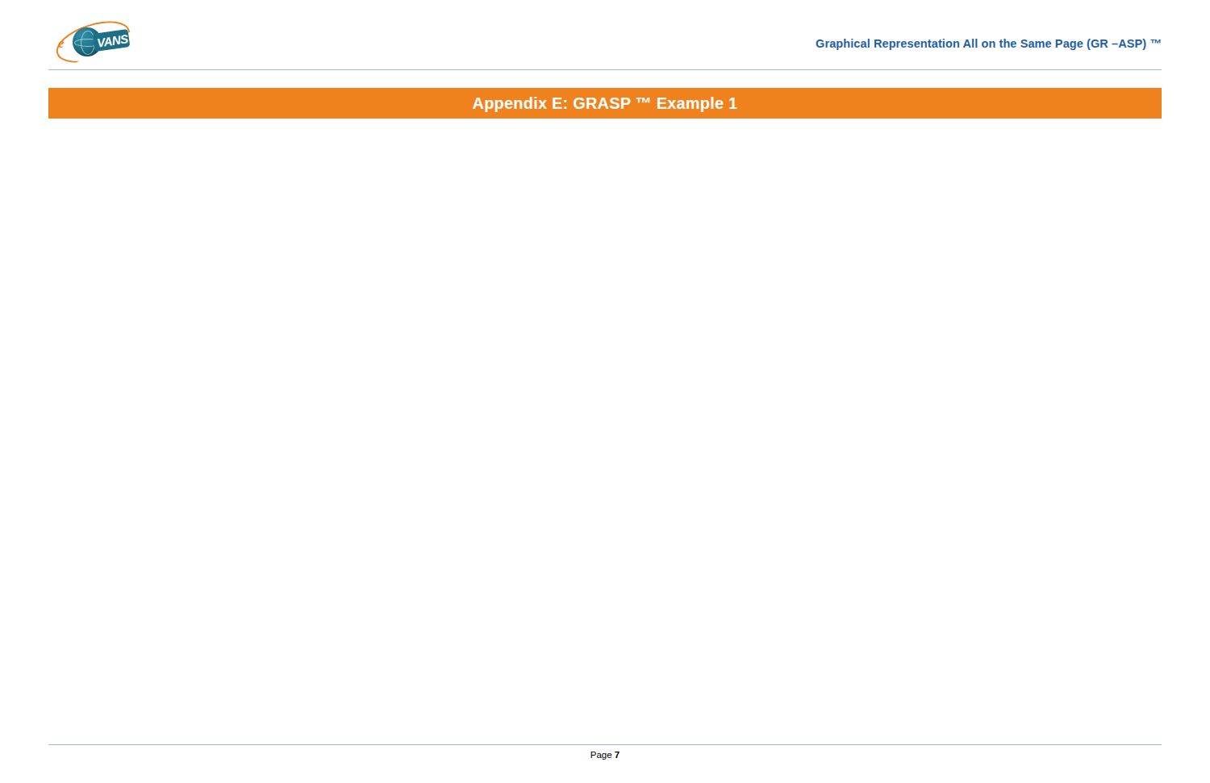VANS
e
Graphical Representation All on the Same Page (GR –ASP) ™
Appendix E: GRASP ™ Example 1
Page 7